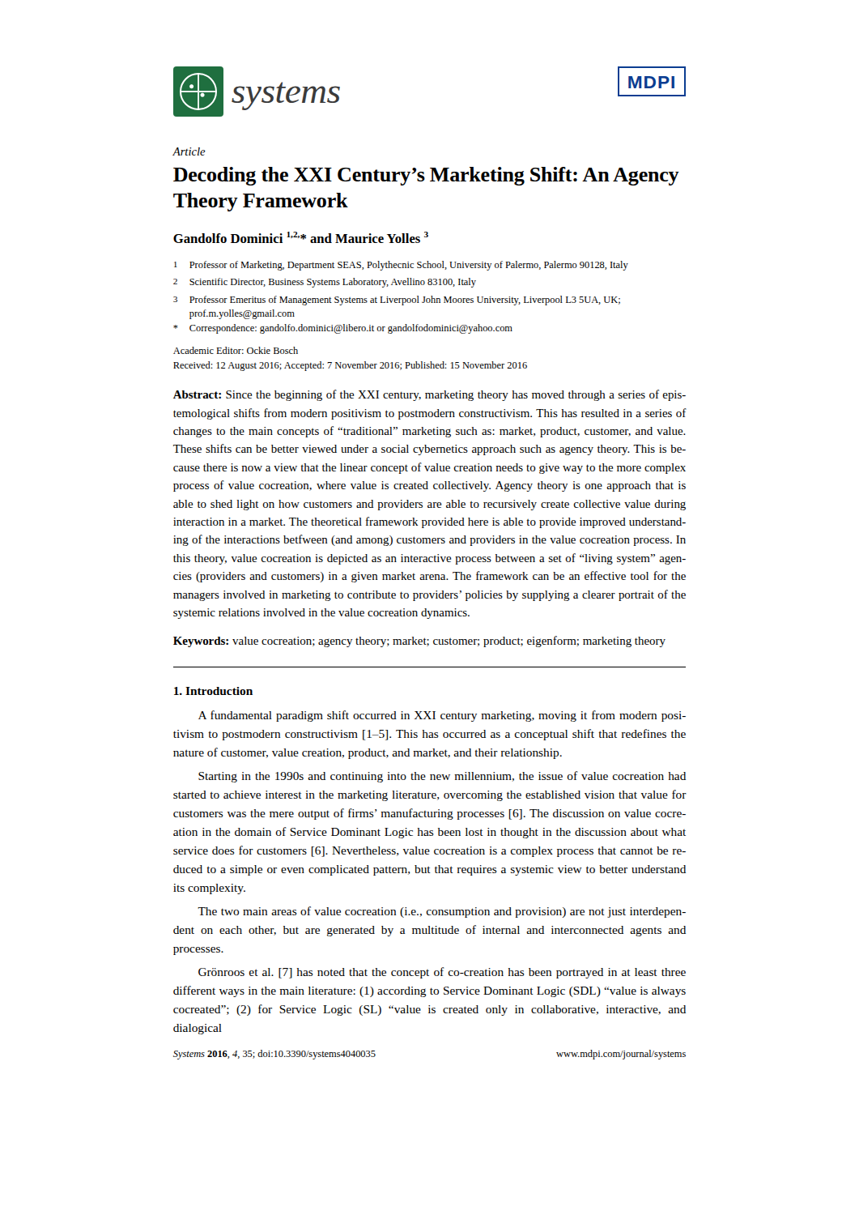systems
MDPI
Article
Decoding the XXI Century’s Marketing Shift: An Agency Theory Framework
Gandolfo Dominici 1,2,* and Maurice Yolles 3
1 Professor of Marketing, Department SEAS, Polythecnic School, University of Palermo, Palermo 90128, Italy
2 Scientific Director, Business Systems Laboratory, Avellino 83100, Italy
3 Professor Emeritus of Management Systems at Liverpool John Moores University, Liverpool L3 5UA, UK; prof.m.yolles@gmail.com
*Correspondence: gandolfo.dominici@libero.it or gandolfodominici@yahoo.com
Academic Editor: Ockie Bosch
Received: 12 August 2016; Accepted: 7 November 2016; Published: 15 November 2016
Abstract: Since the beginning of the XXI century, marketing theory has moved through a series of epistemological shifts from modern positivism to postmodern constructivism. This has resulted in a series of changes to the main concepts of “traditional” marketing such as: market, product, customer, and value. These shifts can be better viewed under a social cybernetics approach such as agency theory. This is because there is now a view that the linear concept of value creation needs to give way to the more complex process of value cocreation, where value is created collectively. Agency theory is one approach that is able to shed light on how customers and providers are able to recursively create collective value during interaction in a market. The theoretical framework provided here is able to provide improved understanding of the interactions betfween (and among) customers and providers in the value cocreation process. In this theory, value cocreation is depicted as an interactive process between a set of “living system” agencies (providers and customers) in a given market arena. The framework can be an effective tool for the managers involved in marketing to contribute to providers’ policies by supplying a clearer portrait of the systemic relations involved in the value cocreation dynamics.
Keywords: value cocreation; agency theory; market; customer; product; eigenform; marketing theory
1. Introduction
A fundamental paradigm shift occurred in XXI century marketing, moving it from modern positivism to postmodern constructivism [1–5]. This has occurred as a conceptual shift that redefines the nature of customer, value creation, product, and market, and their relationship.
Starting in the 1990s and continuing into the new millennium, the issue of value cocreation had started to achieve interest in the marketing literature, overcoming the established vision that value for customers was the mere output of firms’ manufacturing processes [6]. The discussion on value cocreation in the domain of Service Dominant Logic has been lost in thought in the discussion about what service does for customers [6]. Nevertheless, value cocreation is a complex process that cannot be reduced to a simple or even complicated pattern, but that requires a systemic view to better understand its complexity.
The two main areas of value cocreation (i.e., consumption and provision) are not just interdependent on each other, but are generated by a multitude of internal and interconnected agents and processes.
Grönroos et al. [7] has noted that the concept of co-creation has been portrayed in at least three different ways in the main literature: (1) according to Service Dominant Logic (SDL) “value is always cocreated”; (2) for Service Logic (SL) “value is created only in collaborative, interactive, and dialogical
Systems 2016, 4, 35; doi:10.3390/systems4040035
www.mdpi.com/journal/systems